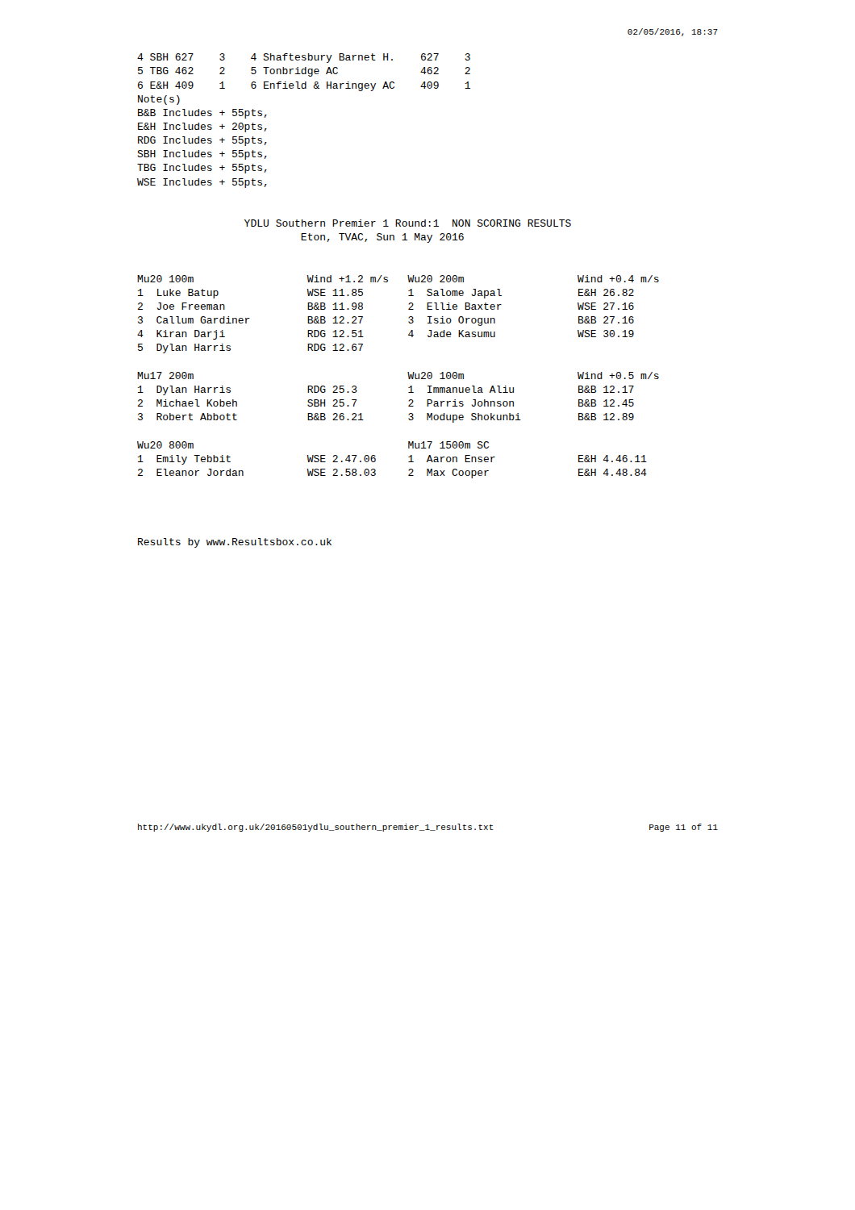02/05/2016, 18:37
4 SBH 627    3    4 Shaftesbury Barnet H.    627    3
5 TBG 462    2    5 Tonbridge AC             462    2
6 E&H 409    1    6 Enfield & Haringey AC    409    1
Note(s)
B&B Includes + 55pts,
E&H Includes + 20pts,
RDG Includes + 55pts,
SBH Includes + 55pts,
TBG Includes + 55pts,
WSE Includes + 55pts,


                 YDLU Southern Premier 1 Round:1  NON SCORING RESULTS
                          Eton, TVAC, Sun 1 May 2016


Mu20 100m                  Wind +1.2 m/s   Wu20 200m                  Wind +0.4 m/s
1  Luke Batup              WSE 11.85       1  Salome Japal            E&H 26.82
2  Joe Freeman             B&B 11.98       2  Ellie Baxter            WSE 27.16
3  Callum Gardiner         B&B 12.27       3  Isio Orogun             B&B 27.16
4  Kiran Darji             RDG 12.51       4  Jade Kasumu             WSE 30.19
5  Dylan Harris            RDG 12.67

Mu17 200m                                  Wu20 100m                  Wind +0.5 m/s
1  Dylan Harris            RDG 25.3        1  Immanuela Aliu          B&B 12.17
2  Michael Kobeh           SBH 25.7        2  Parris Johnson          B&B 12.45
3  Robert Abbott           B&B 26.21       3  Modupe Shokunbi         B&B 12.89

Wu20 800m                                  Mu17 1500m SC
1  Emily Tebbit            WSE 2.47.06     1  Aaron Enser             E&H 4.46.11
2  Eleanor Jordan          WSE 2.58.03     2  Max Cooper              E&H 4.48.84




Results by www.Resultsbox.co.uk
http://www.ukydl.org.uk/20160501ydlu_southern_premier_1_results.txt Page 11 of 11